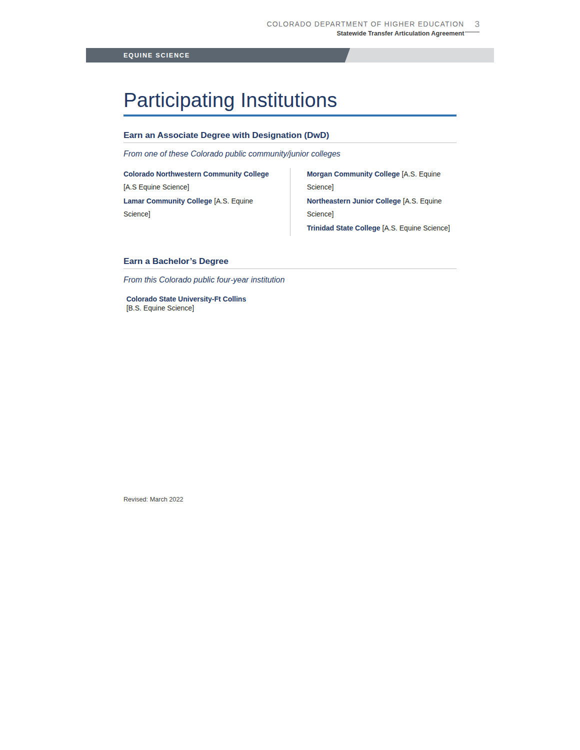3
Colorado Department of Higher Education
Statewide Transfer Articulation Agreement
Equine Science
Participating Institutions
Earn an Associate Degree with Designation (DwD)
From one of these Colorado public community/junior colleges
Colorado Northwestern Community College [A.S Equine Science]
Lamar Community College [A.S. Equine Science]
Morgan Community College [A.S. Equine Science]
Northeastern Junior College [A.S. Equine Science]
Trinidad State College [A.S. Equine Science]
Earn a Bachelor’s Degree
From this Colorado public four-year institution
Colorado State University-Ft Collins
[B.S. Equine Science]
Revised: March 2022